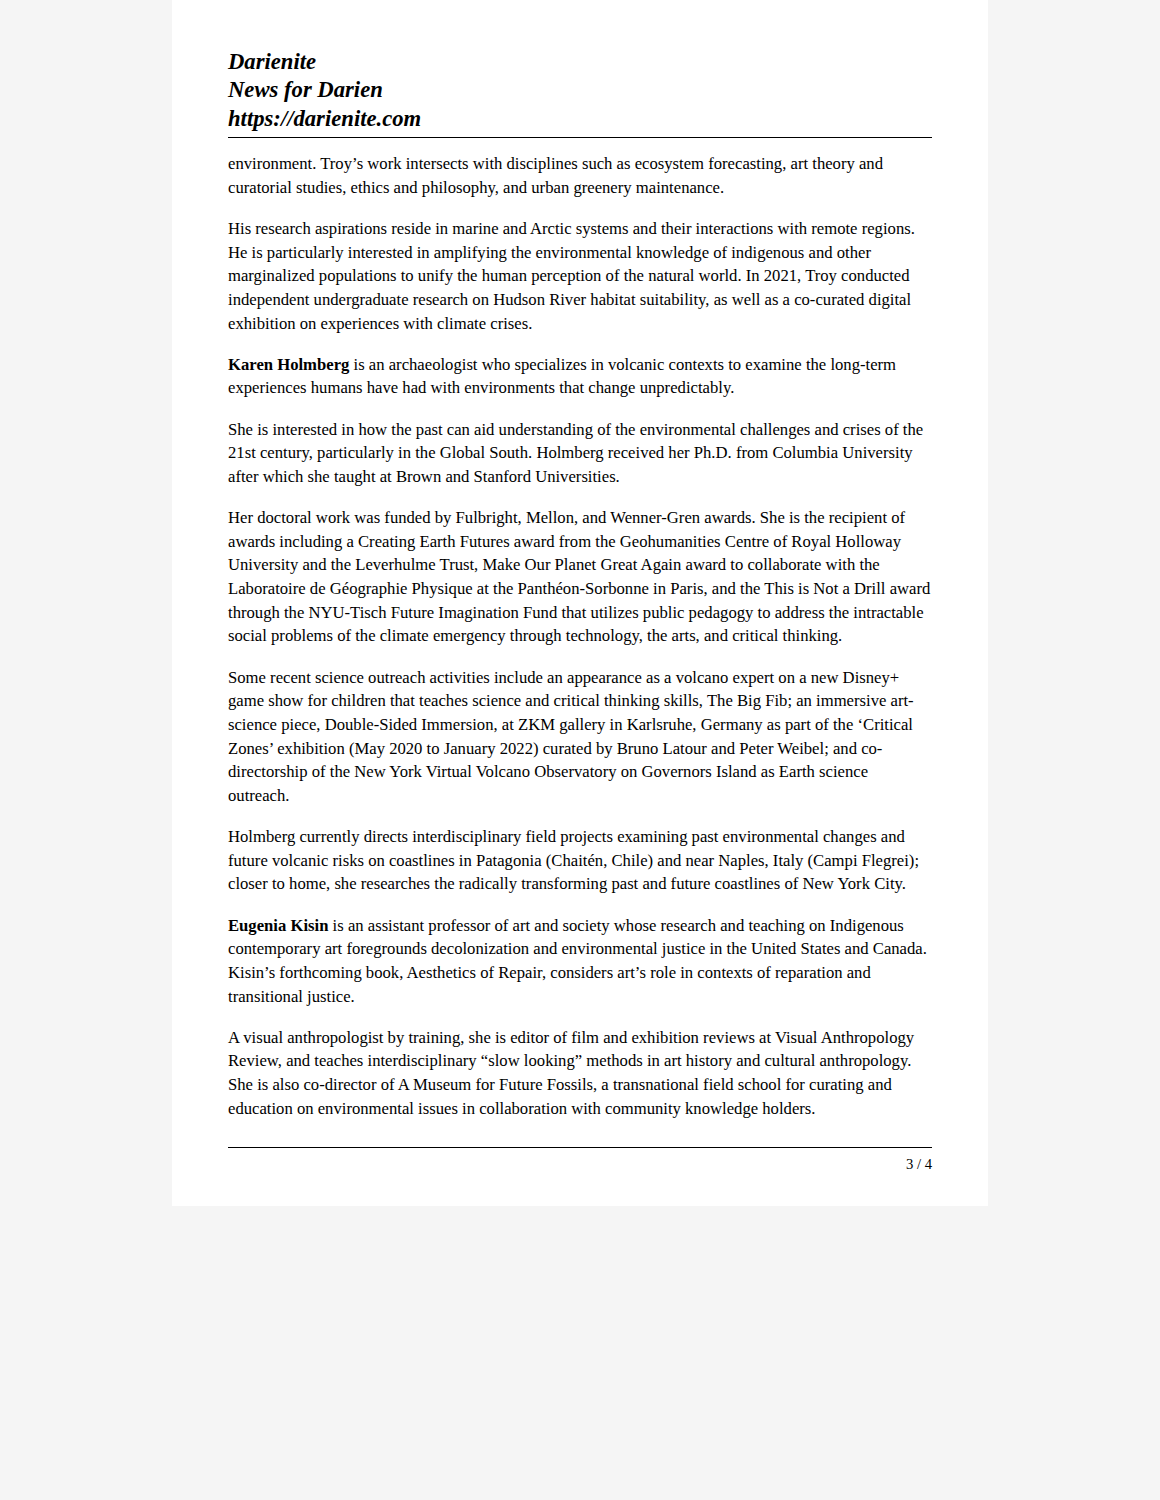Darienite News for Darien https://darienite.com
environment. Troy’s work intersects with disciplines such as ecosystem forecasting, art theory and curatorial studies, ethics and philosophy, and urban greenery maintenance.
His research aspirations reside in marine and Arctic systems and their interactions with remote regions. He is particularly interested in amplifying the environmental knowledge of indigenous and other marginalized populations to unify the human perception of the natural world. In 2021, Troy conducted independent undergraduate research on Hudson River habitat suitability, as well as a co-curated digital exhibition on experiences with climate crises.
Karen Holmberg is an archaeologist who specializes in volcanic contexts to examine the long-term experiences humans have had with environments that change unpredictably.
She is interested in how the past can aid understanding of the environmental challenges and crises of the 21st century, particularly in the Global South. Holmberg received her Ph.D. from Columbia University after which she taught at Brown and Stanford Universities.
Her doctoral work was funded by Fulbright, Mellon, and Wenner-Gren awards. She is the recipient of awards including a Creating Earth Futures award from the Geohumanities Centre of Royal Holloway University and the Leverhulme Trust, Make Our Planet Great Again award to collaborate with the Laboratoire de Géographie Physique at the Panthéon-Sorbonne in Paris, and the This is Not a Drill award through the NYU-Tisch Future Imagination Fund that utilizes public pedagogy to address the intractable social problems of the climate emergency through technology, the arts, and critical thinking.
Some recent science outreach activities include an appearance as a volcano expert on a new Disney+ game show for children that teaches science and critical thinking skills, The Big Fib; an immersive art-science piece, Double-Sided Immersion, at ZKM gallery in Karlsruhe, Germany as part of the ‘Critical Zones’ exhibition (May 2020 to January 2022) curated by Bruno Latour and Peter Weibel; and co-directorship of the New York Virtual Volcano Observatory on Governors Island as Earth science outreach.
Holmberg currently directs interdisciplinary field projects examining past environmental changes and future volcanic risks on coastlines in Patagonia (Chaitén, Chile) and near Naples, Italy (Campi Flegrei); closer to home, she researches the radically transforming past and future coastlines of New York City.
Eugenia Kisin is an assistant professor of art and society whose research and teaching on Indigenous contemporary art foregrounds decolonization and environmental justice in the United States and Canada. Kisin’s forthcoming book, Aesthetics of Repair, considers art’s role in contexts of reparation and transitional justice.
A visual anthropologist by training, she is editor of film and exhibition reviews at Visual Anthropology Review, and teaches interdisciplinary “slow looking” methods in art history and cultural anthropology. She is also co-director of A Museum for Future Fossils, a transnational field school for curating and education on environmental issues in collaboration with community knowledge holders.
3 / 4